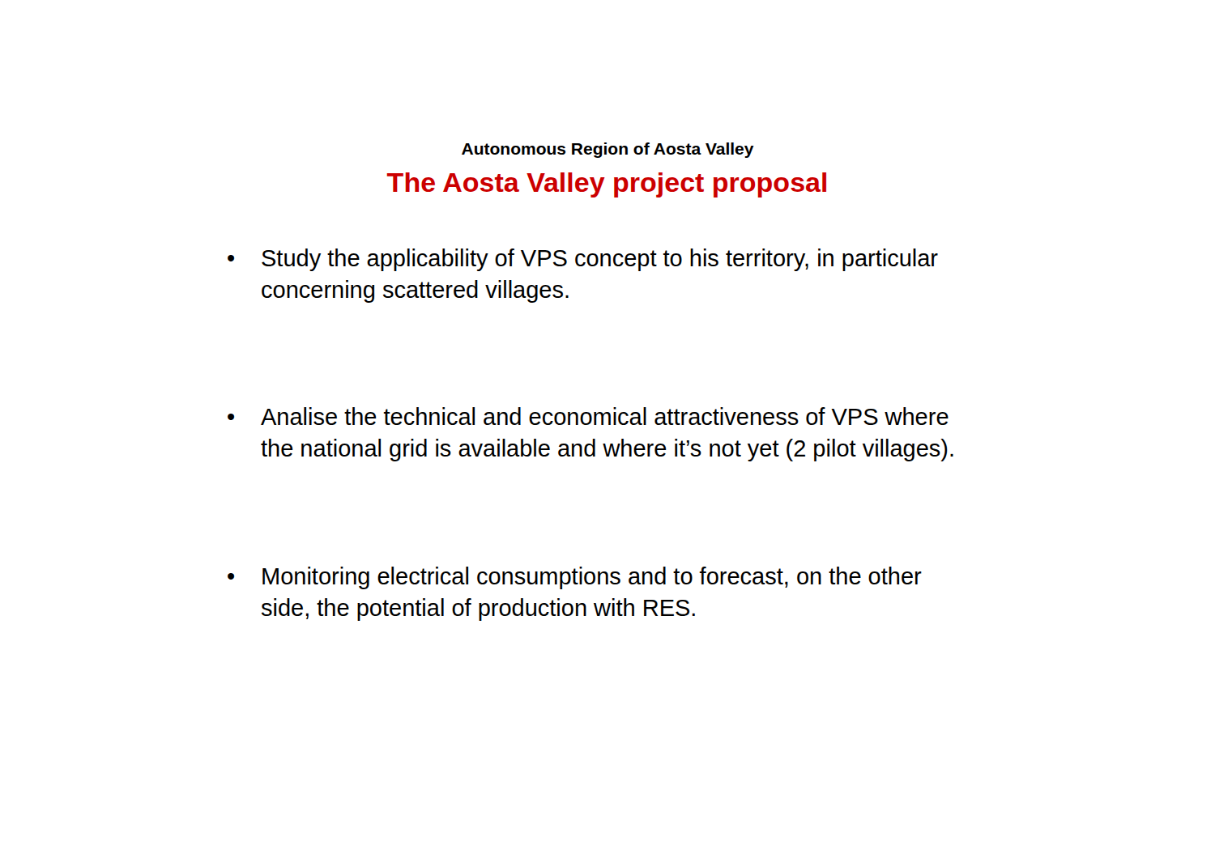Autonomous Region of Aosta Valley
The Aosta Valley project proposal
Study the applicability of VPS concept to his territory, in particular concerning scattered villages.
Analise the technical and economical attractiveness of VPS where the national grid is available and where it’s not yet (2 pilot villages).
Monitoring electrical consumptions and to forecast, on the other side, the potential of production with RES.